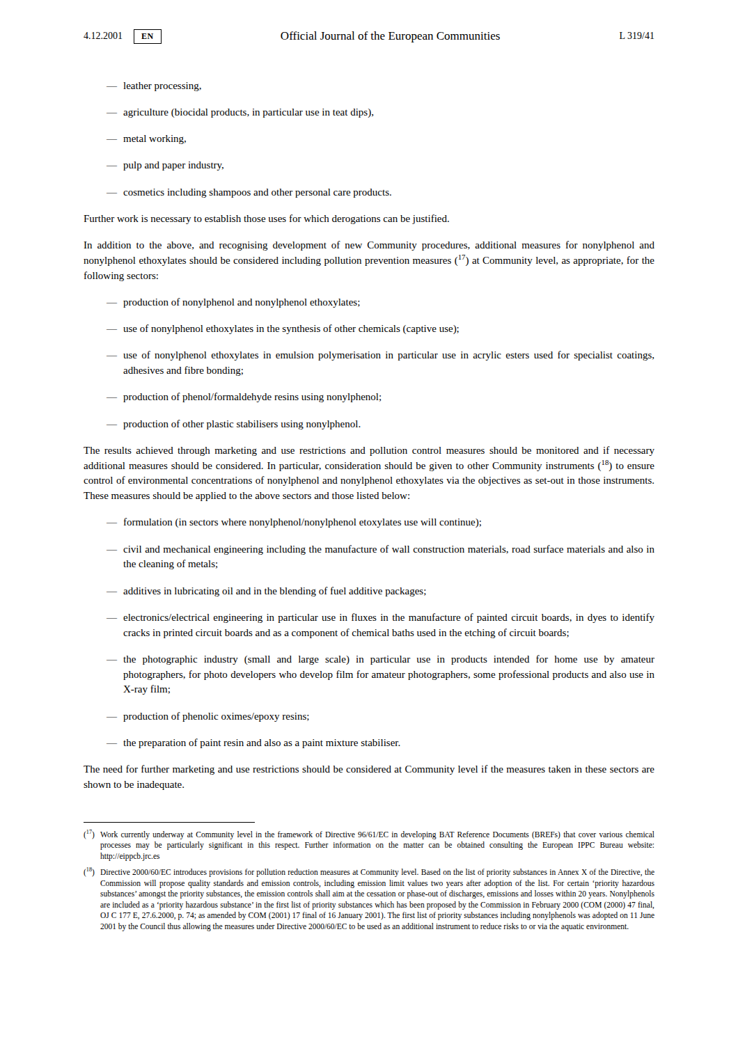4.12.2001 EN Official Journal of the European Communities L 319/41
leather processing,
agriculture (biocidal products, in particular use in teat dips),
metal working,
pulp and paper industry,
cosmetics including shampoos and other personal care products.
Further work is necessary to establish those uses for which derogations can be justified.
In addition to the above, and recognising development of new Community procedures, additional measures for nonylphenol and nonylphenol ethoxylates should be considered including pollution prevention measures (17) at Community level, as appropriate, for the following sectors:
production of nonylphenol and nonylphenol ethoxylates;
use of nonylphenol ethoxylates in the synthesis of other chemicals (captive use);
use of nonylphenol ethoxylates in emulsion polymerisation in particular use in acrylic esters used for specialist coatings, adhesives and fibre bonding;
production of phenol/formaldehyde resins using nonylphenol;
production of other plastic stabilisers using nonylphenol.
The results achieved through marketing and use restrictions and pollution control measures should be monitored and if necessary additional measures should be considered. In particular, consideration should be given to other Community instruments (18) to ensure control of environmental concentrations of nonylphenol and nonylphenol ethoxylates via the objectives as set-out in those instruments. These measures should be applied to the above sectors and those listed below:
formulation (in sectors where nonylphenol/nonylphenol etoxylates use will continue);
civil and mechanical engineering including the manufacture of wall construction materials, road surface materials and also in the cleaning of metals;
additives in lubricating oil and in the blending of fuel additive packages;
electronics/electrical engineering in particular use in fluxes in the manufacture of painted circuit boards, in dyes to identify cracks in printed circuit boards and as a component of chemical baths used in the etching of circuit boards;
the photographic industry (small and large scale) in particular use in products intended for home use by amateur photographers, for photo developers who develop film for amateur photographers, some professional products and also use in X-ray film;
production of phenolic oximes/epoxy resins;
the preparation of paint resin and also as a paint mixture stabiliser.
The need for further marketing and use restrictions should be considered at Community level if the measures taken in these sectors are shown to be inadequate.
(17) Work currently underway at Community level in the framework of Directive 96/61/EC in developing BAT Reference Documents (BREFs) that cover various chemical processes may be particularly significant in this respect. Further information on the matter can be obtained consulting the European IPPC Bureau website: http://eippcb.jrc.es
(18) Directive 2000/60/EC introduces provisions for pollution reduction measures at Community level. Based on the list of priority substances in Annex X of the Directive, the Commission will propose quality standards and emission controls, including emission limit values two years after adoption of the list. For certain ‘priority hazardous substances’ amongst the priority substances, the emission controls shall aim at the cessation or phase-out of discharges, emissions and losses within 20 years. Nonylphenols are included as a ‘priority hazardous substance’ in the first list of priority substances which has been proposed by the Commission in February 2000 (COM (2000) 47 final, OJ C 177 E, 27.6.2000, p. 74; as amended by COM (2001) 17 final of 16 January 2001). The first list of priority substances including nonylphenols was adopted on 11 June 2001 by the Council thus allowing the measures under Directive 2000/60/EC to be used as an additional instrument to reduce risks to or via the aquatic environment.